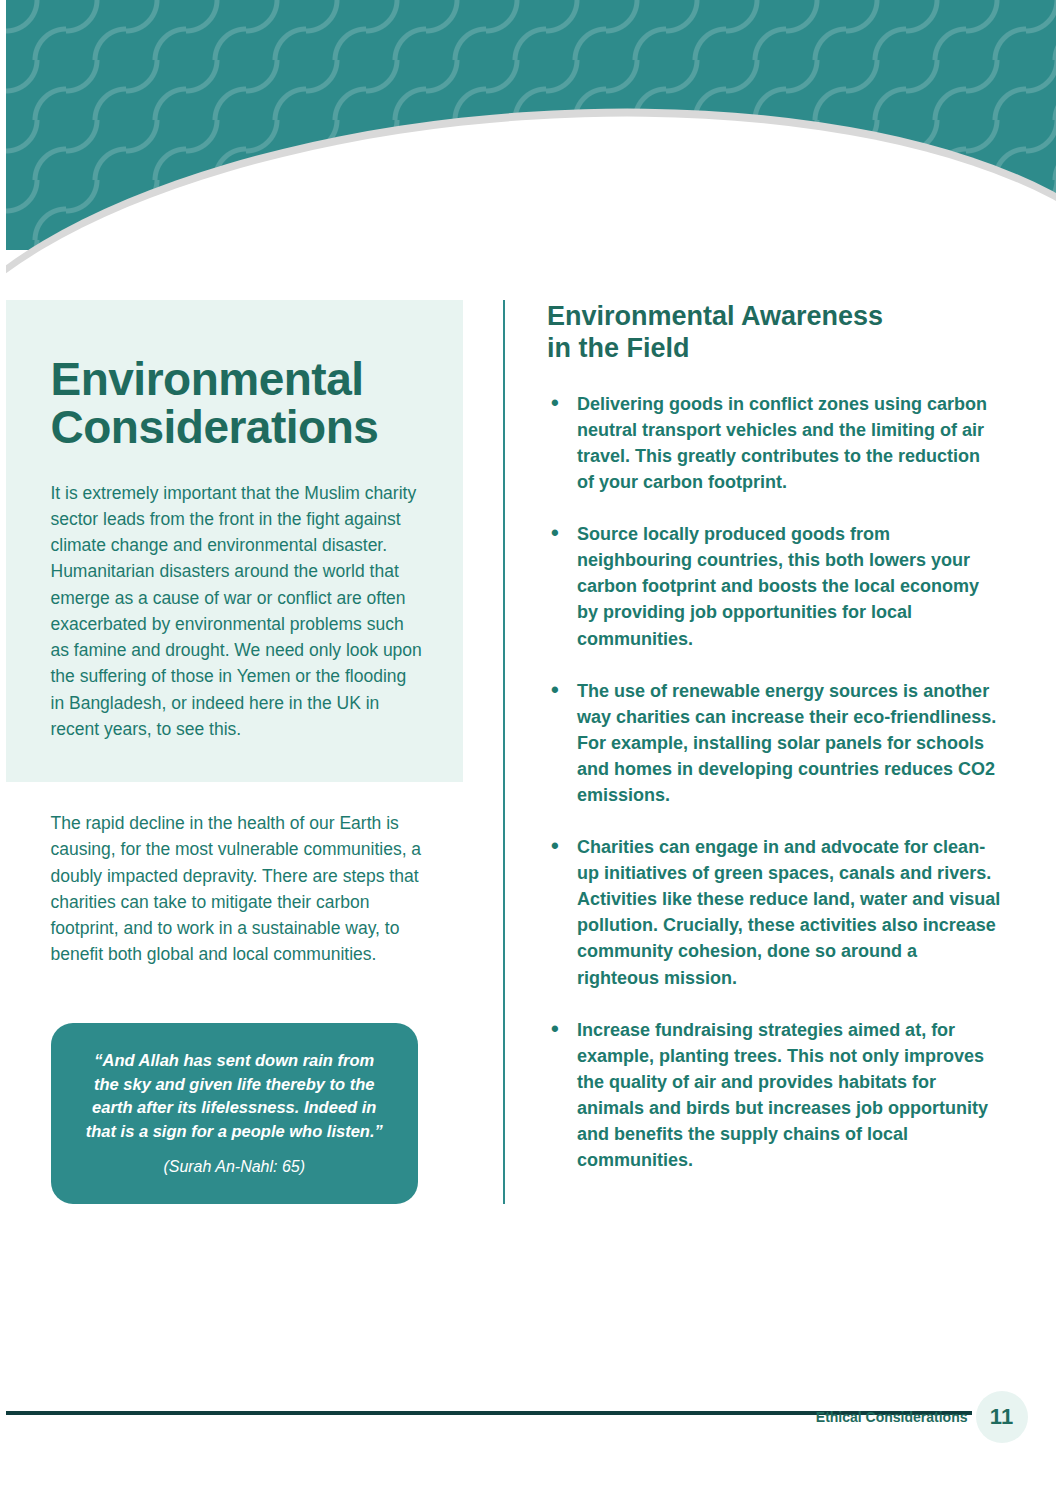Environmental Considerations
It is extremely important that the Muslim charity sector leads from the front in the fight against climate change and environmental disaster. Humanitarian disasters around the world that emerge as a cause of war or conflict are often exacerbated by environmental problems such as famine and drought. We need only look upon the suffering of those in Yemen or the flooding in Bangladesh, or indeed here in the UK in recent years, to see this.
The rapid decline in the health of our Earth is causing, for the most vulnerable communities, a doubly impacted depravity. There are steps that charities can take to mitigate their carbon footprint, and to work in a sustainable way, to benefit both global and local communities.
“And Allah has sent down rain from the sky and given life thereby to the earth after its lifelessness. Indeed in that is a sign for a people who listen.”
(Surah An-Nahl: 65)
Environmental Awareness
in the Field
Delivering goods in conflict zones using carbon neutral transport vehicles and the limiting of air travel. This greatly contributes to the reduction of your carbon footprint.
Source locally produced goods from neighbouring countries, this both lowers your carbon footprint and boosts the local economy by providing job opportunities for local communities.
The use of renewable energy sources is another way charities can increase their eco-friendliness. For example, installing solar panels for schools and homes in developing countries reduces CO2 emissions.
Charities can engage in and advocate for clean-up initiatives of green spaces, canals and rivers. Activities like these reduce land, water and visual pollution. Crucially, these activities also increase community cohesion, done so around a righteous mission.
Increase fundraising strategies aimed at, for example, planting trees. This not only improves the quality of air and provides habitats for animals and birds but increases job opportunity and benefits the supply chains of local communities.
Ethical Considerations
11